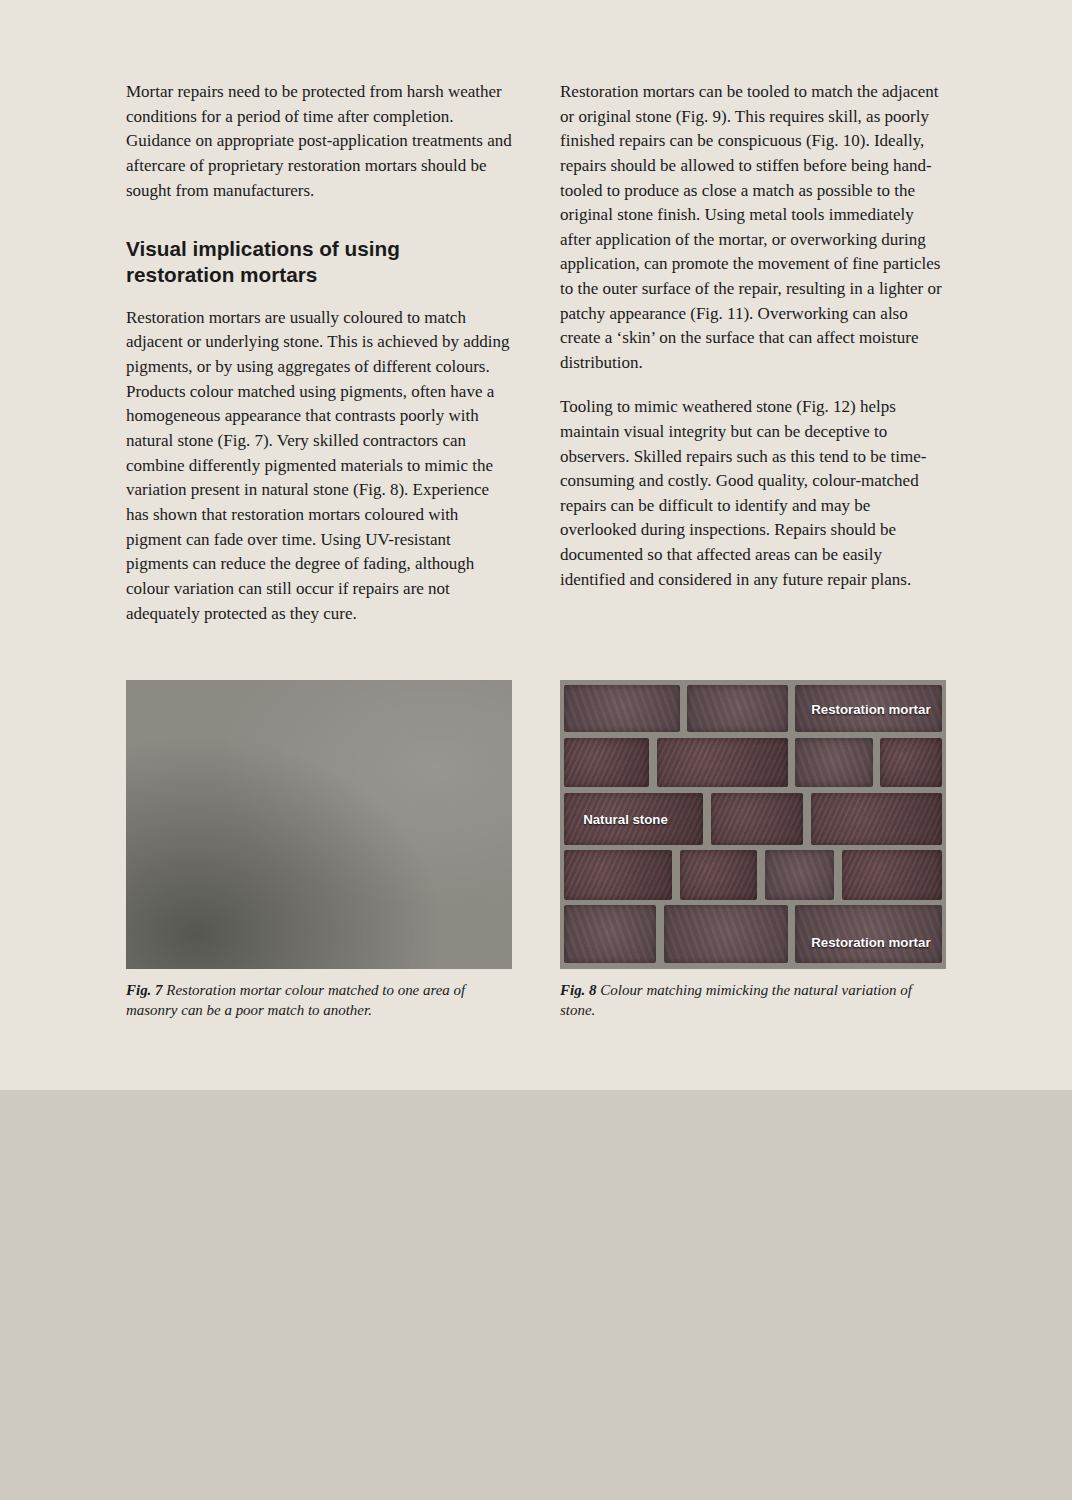Mortar repairs need to be protected from harsh weather conditions for a period of time after completion. Guidance on appropriate post-application treatments and aftercare of proprietary restoration mortars should be sought from manufacturers.
Visual implications of using restoration mortars
Restoration mortars are usually coloured to match adjacent or underlying stone. This is achieved by adding pigments, or by using aggregates of different colours. Products colour matched using pigments, often have a homogeneous appearance that contrasts poorly with natural stone (Fig. 7). Very skilled contractors can combine differently pigmented materials to mimic the variation present in natural stone (Fig. 8). Experience has shown that restoration mortars coloured with pigment can fade over time. Using UV-resistant pigments can reduce the degree of fading, although colour variation can still occur if repairs are not adequately protected as they cure.
Restoration mortars can be tooled to match the adjacent or original stone (Fig. 9). This requires skill, as poorly finished repairs can be conspicuous (Fig. 10). Ideally, repairs should be allowed to stiffen before being hand-tooled to produce as close a match as possible to the original stone finish. Using metal tools immediately after application of the mortar, or overworking during application, can promote the movement of fine particles to the outer surface of the repair, resulting in a lighter or patchy appearance (Fig. 11). Overworking can also create a ‘skin’ on the surface that can affect moisture distribution.
Tooling to mimic weathered stone (Fig. 12) helps maintain visual integrity but can be deceptive to observers. Skilled repairs such as this tend to be time-consuming and costly. Good quality, colour-matched repairs can be difficult to identify and may be overlooked during inspections. Repairs should be documented so that affected areas can be easily identified and considered in any future repair plans.
Fig. 7 Restoration mortar colour matched to one area of masonry can be a poor match to another.
Restoration mortar Natural stone Restoration mortar
Fig. 8 Colour matching mimicking the natural variation of stone.